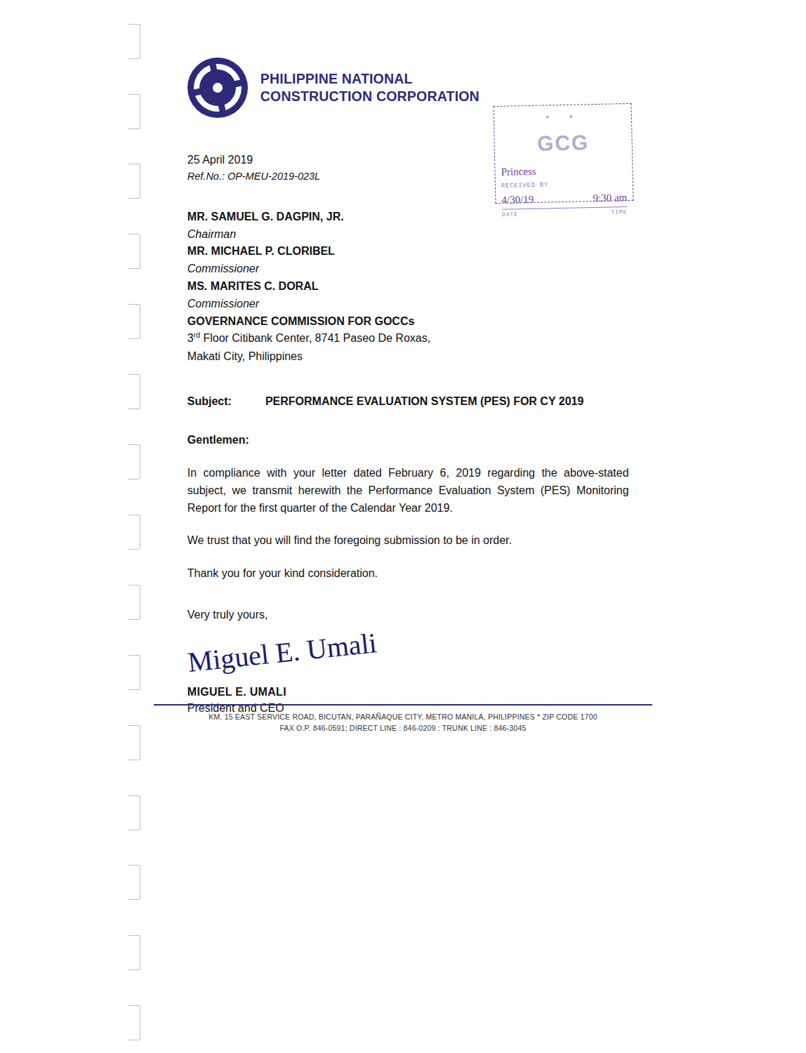Philippine National
Construction Corporation
★ ★
GCG
Princess
RECEIVED BY
4/30/19 9:30 am
DATE TIME
25 April 2019
Ref.No.: OP-MEU-2019-023L
MR. SAMUEL G. DAGPIN, JR.
Chairman
MR. MICHAEL P. CLORIBEL
Commissioner
MS. MARITES C. DORAL
Commissioner
GOVERNANCE COMMISSION FOR GOCCs
3rd Floor Citibank Center, 8741 Paseo De Roxas,
Makati City, Philippines
Subject: PERFORMANCE EVALUATION SYSTEM (PES) FOR CY 2019
Gentlemen:
In compliance with your letter dated February 6, 2019 regarding the above-stated subject, we transmit herewith the Performance Evaluation System (PES) Monitoring Report for the first quarter of the Calendar Year 2019.
We trust that you will find the foregoing submission to be in order.
Thank you for your kind consideration.
Very truly yours,
Miguel E. Umali
MIGUEL E. UMALI
President and CEO
KM. 15 EAST SERVICE ROAD, BICUTAN, PARAÑAQUE CITY, METRO MANILA, PHILIPPINES * ZIP CODE 1700
FAX O.P. 846-0591; DIRECT LINE : 846-0209 : TRUNK LINE : 846-3045